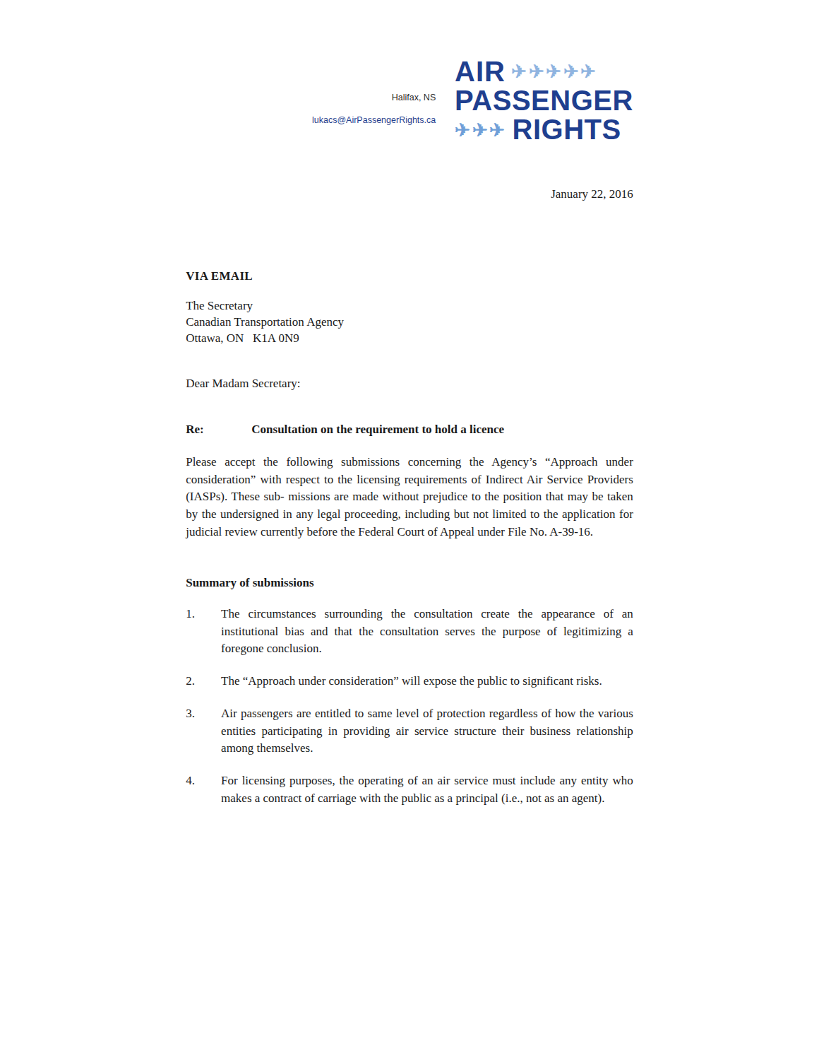Halifax, NS
lukacs@AirPassengerRights.ca
AIR ✈✈✈✈✈
PASSENGER
✈✈✈ RIGHTS
January 22, 2016
VIA EMAIL
The Secretary
Canadian Transportation Agency
Ottawa, ON K1A 0N9
Dear Madam Secretary:
Re: Consultation on the requirement to hold a licence
Please accept the following submissions concerning the Agency’s “Approach under consideration” with respect to the licensing requirements of Indirect Air Service Providers (IASPs). These sub- missions are made without prejudice to the position that may be taken by the undersigned in any legal proceeding, including but not limited to the application for judicial review currently before the Federal Court of Appeal under File No. A-39-16.
Summary of submissions
The circumstances surrounding the consultation create the appearance of an institutional bias and that the consultation serves the purpose of legitimizing a foregone conclusion.
The “Approach under consideration” will expose the public to significant risks.
Air passengers are entitled to same level of protection regardless of how the various entities participating in providing air service structure their business relationship among themselves.
For licensing purposes, the operating of an air service must include any entity who makes a contract of carriage with the public as a principal (i.e., not as an agent).